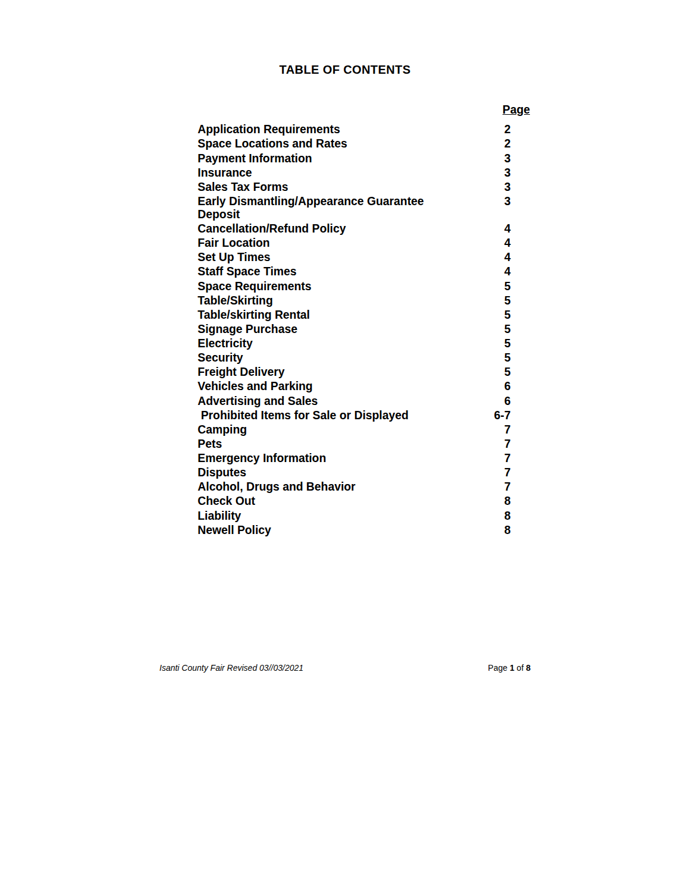TABLE OF CONTENTS
| | Page |
| --- | --- |
| Application Requirements | 2 |
| Space Locations and Rates | 2 |
| Payment Information | 3 |
| Insurance | 3 |
| Sales Tax Forms | 3 |
| Early Dismantling/Appearance Guarantee Deposit | 3 |
| Cancellation/Refund Policy | 4 |
| Fair Location | 4 |
| Set Up Times | 4 |
| Staff Space Times | 4 |
| Space Requirements | 5 |
| Table/Skirting | 5 |
| Table/skirting Rental | 5 |
| Signage Purchase | 5 |
| Electricity | 5 |
| Security | 5 |
| Freight Delivery | 5 |
| Vehicles and Parking | 6 |
| Advertising and Sales | 6 |
| Prohibited Items for Sale or Displayed | 6-7 |
| Camping | 7 |
| Pets | 7 |
| Emergency Information | 7 |
| Disputes | 7 |
| Alcohol, Drugs and Behavior | 7 |
| Check Out | 8 |
| Liability | 8 |
| Newell Policy | 8 |
Isanti County Fair Revised 03//03/2021
Page 1 of 8